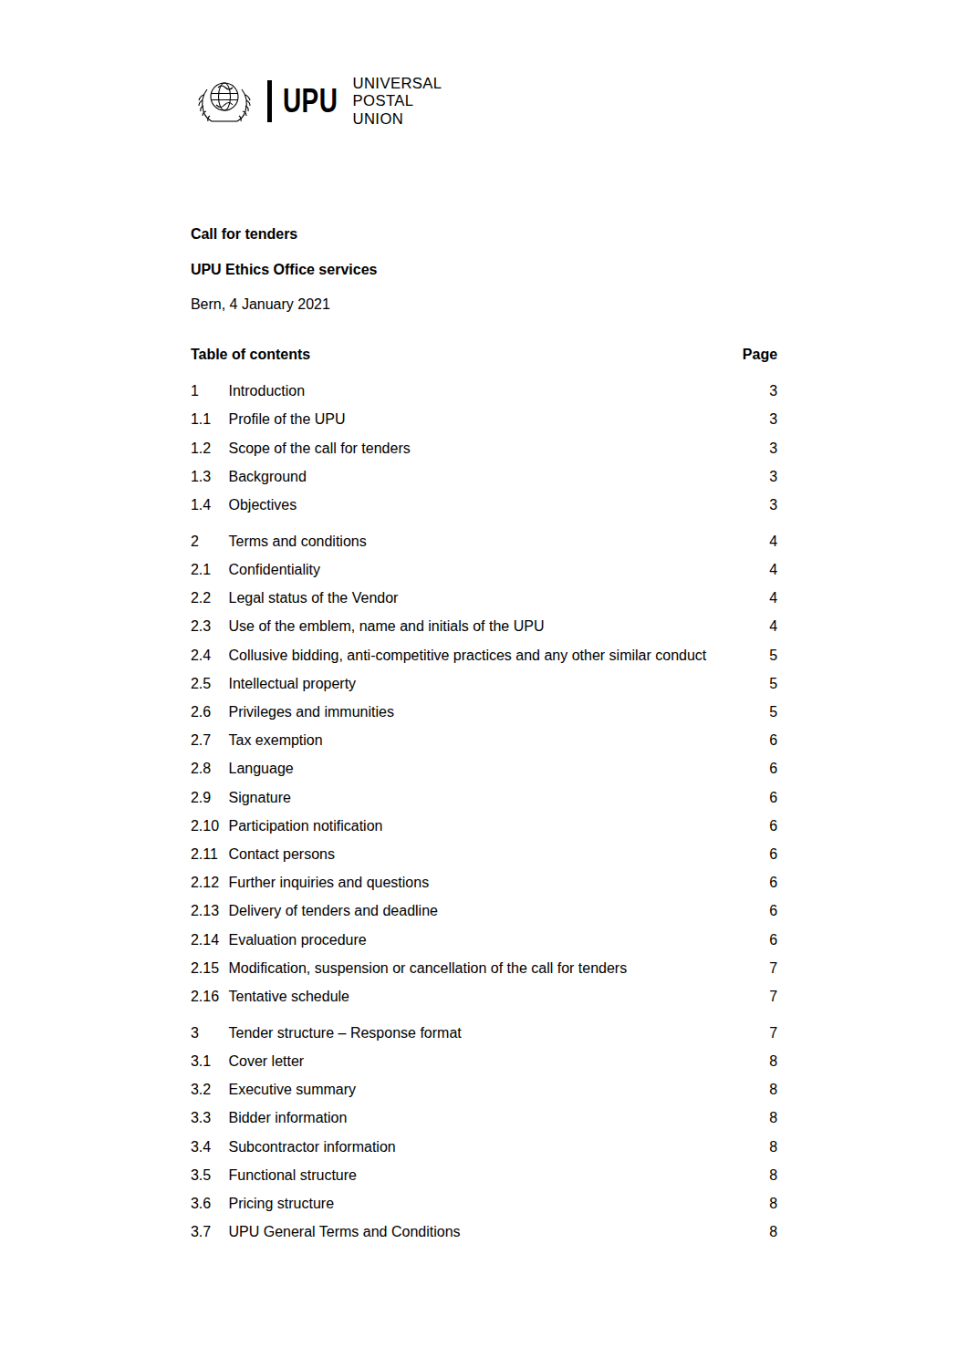UPU
UNIVERSAL
POSTAL
UNION
Call for tenders
UPU Ethics Office services
Bern, 4 January 2021
Table of contents Page
| 1 | Introduction | 3 |
| 1.1 | Profile of the UPU | 3 |
| 1.2 | Scope of the call for tenders | 3 |
| 1.3 | Background | 3 |
| 1.4 | Objectives | 3 |
| 2 | Terms and conditions | 4 |
| 2.1 | Confidentiality | 4 |
| 2.2 | Legal status of the Vendor | 4 |
| 2.3 | Use of the emblem, name and initials of the UPU | 4 |
| 2.4 | Collusive bidding, anti-competitive practices and any other similar conduct | 5 |
| 2.5 | Intellectual property | 5 |
| 2.6 | Privileges and immunities | 5 |
| 2.7 | Tax exemption | 6 |
| 2.8 | Language | 6 |
| 2.9 | Signature | 6 |
| 2.10 | Participation notification | 6 |
| 2.11 | Contact persons | 6 |
| 2.12 | Further inquiries and questions | 6 |
| 2.13 | Delivery of tenders and deadline | 6 |
| 2.14 | Evaluation procedure | 6 |
| 2.15 | Modification, suspension or cancellation of the call for tenders | 7 |
| 2.16 | Tentative schedule | 7 |
| 3 | Tender structure – Response format | 7 |
| 3.1 | Cover letter | 8 |
| 3.2 | Executive summary | 8 |
| 3.3 | Bidder information | 8 |
| 3.4 | Subcontractor information | 8 |
| 3.5 | Functional structure | 8 |
| 3.6 | Pricing structure | 8 |
| 3.7 | UPU General Terms and Conditions | 8 |